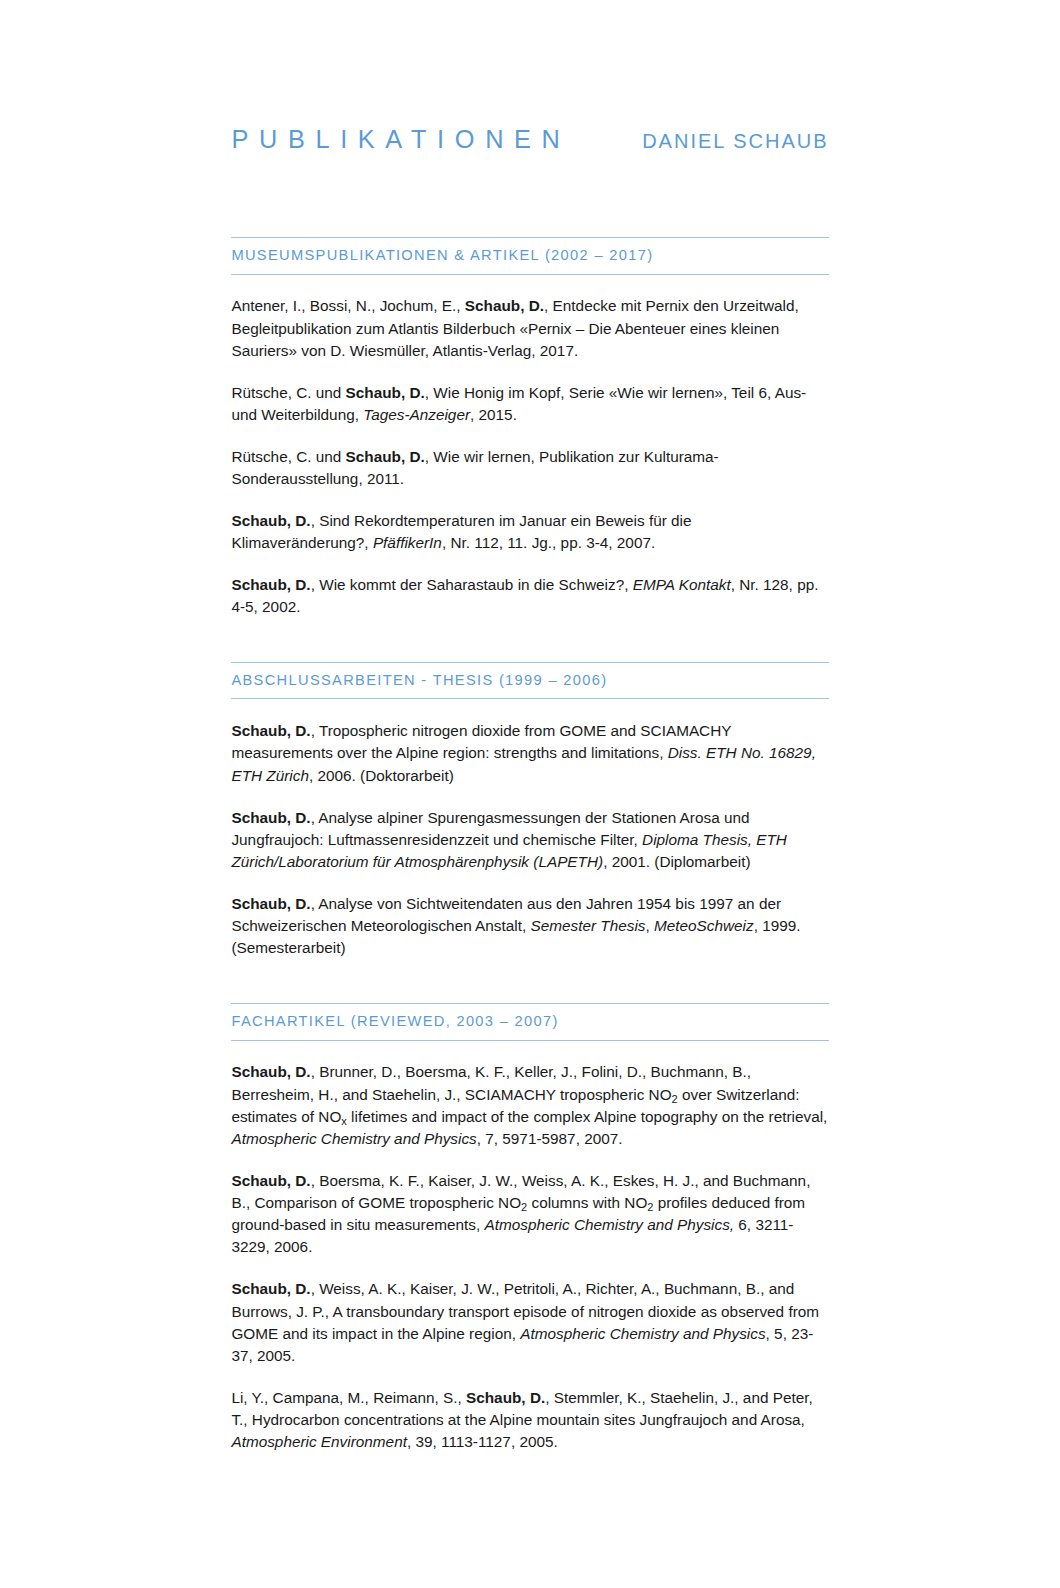Publikationen
Daniel Schaub
Museumspublikationen & Artikel (2002 – 2017)
Antener, I., Bossi, N., Jochum, E., Schaub, D., Entdecke mit Pernix den Urzeitwald, Begleitpublikation zum Atlantis Bilderbuch «Pernix – Die Abenteuer eines kleinen Sauriers» von D. Wiesmüller, Atlantis-Verlag, 2017.
Rütsche, C. und Schaub, D., Wie Honig im Kopf, Serie «Wie wir lernen», Teil 6, Aus- und Weiterbildung, Tages-Anzeiger, 2015.
Rütsche, C. und Schaub, D., Wie wir lernen, Publikation zur Kulturama-Sonderausstellung, 2011.
Schaub, D., Sind Rekordtemperaturen im Januar ein Beweis für die Klimaveränderung?, PfäffikerIn, Nr. 112, 11. Jg., pp. 3-4, 2007.
Schaub, D., Wie kommt der Saharastaub in die Schweiz?, EMPA Kontakt, Nr. 128, pp. 4-5, 2002.
Abschlussarbeiten - Thesis (1999 – 2006)
Schaub, D., Tropospheric nitrogen dioxide from GOME and SCIAMACHY measurements over the Alpine region: strengths and limitations, Diss. ETH No. 16829, ETH Zürich, 2006. (Doktorarbeit)
Schaub, D., Analyse alpiner Spurengasmessungen der Stationen Arosa und Jungfraujoch: Luftmassenresidenzzeit und chemische Filter, Diploma Thesis, ETH Zürich/Laboratorium für Atmosphärenphysik (LAPETH), 2001. (Diplomarbeit)
Schaub, D., Analyse von Sichtweitendaten aus den Jahren 1954 bis 1997 an der Schweizerischen Meteorologischen Anstalt, Semester Thesis, MeteoSchweiz, 1999. (Semesterarbeit)
Fachartikel (reviewed, 2003 – 2007)
Schaub, D., Brunner, D., Boersma, K. F., Keller, J., Folini, D., Buchmann, B., Berresheim, H., and Staehelin, J., SCIAMACHY tropospheric NO2 over Switzerland: estimates of NOx lifetimes and impact of the complex Alpine topography on the retrieval, Atmospheric Chemistry and Physics, 7, 5971-5987, 2007.
Schaub, D., Boersma, K. F., Kaiser, J. W., Weiss, A. K., Eskes, H. J., and Buchmann, B., Comparison of GOME tropospheric NO2 columns with NO2 profiles deduced from ground-based in situ measurements, Atmospheric Chemistry and Physics, 6, 3211-3229, 2006.
Schaub, D., Weiss, A. K., Kaiser, J. W., Petritoli, A., Richter, A., Buchmann, B., and Burrows, J. P., A transboundary transport episode of nitrogen dioxide as observed from GOME and its impact in the Alpine region, Atmospheric Chemistry and Physics, 5, 23-37, 2005.
Li, Y., Campana, M., Reimann, S., Schaub, D., Stemmler, K., Staehelin, J., and Peter, T., Hydrocarbon concentrations at the Alpine mountain sites Jungfraujoch and Arosa, Atmospheric Environment, 39, 1113-1127, 2005.